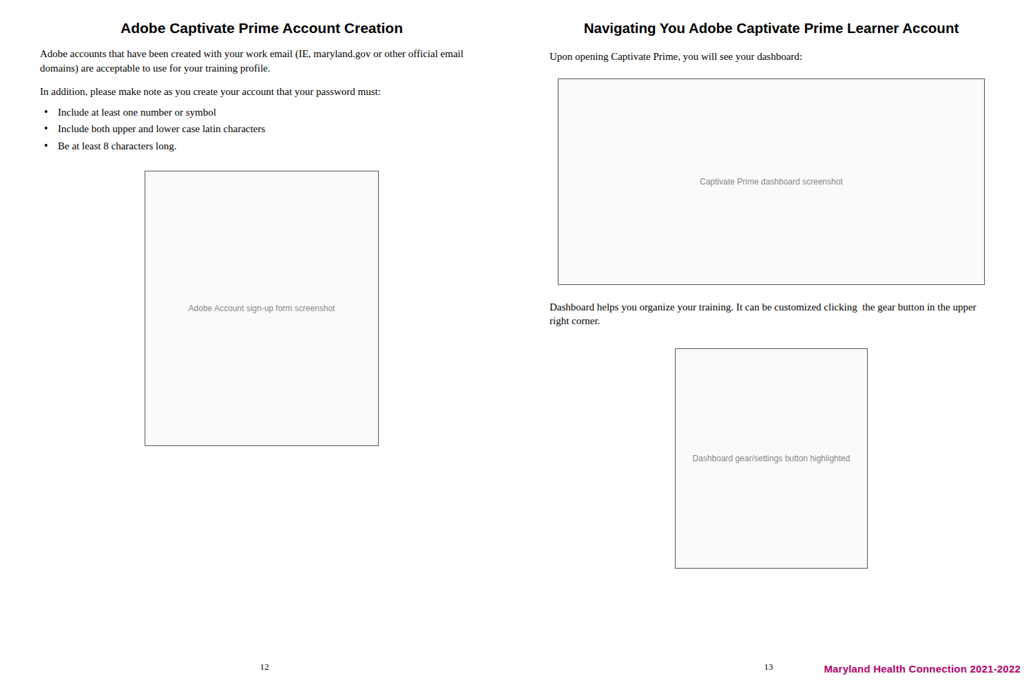Adobe Captivate Prime Account Creation
Adobe accounts that have been created with your work email (IE, maryland.gov or other official email domains) are acceptable to use for your training profile.
In addition, please make note as you create your account that your password must:
Include at least one number or symbol
Include both upper and lower case latin characters
Be at least 8 characters long.
Adobe Account sign-up form screenshot
12
Navigating You Adobe Captivate Prime Learner Account
Upon opening Captivate Prime, you will see your dashboard:
Captivate Prime dashboard screenshot
Dashboard helps you organize your training. It can be customized clicking the gear button in the upper right corner.
Dashboard gear/settings button highlighted
13
Maryland Health Connection 2021-2022